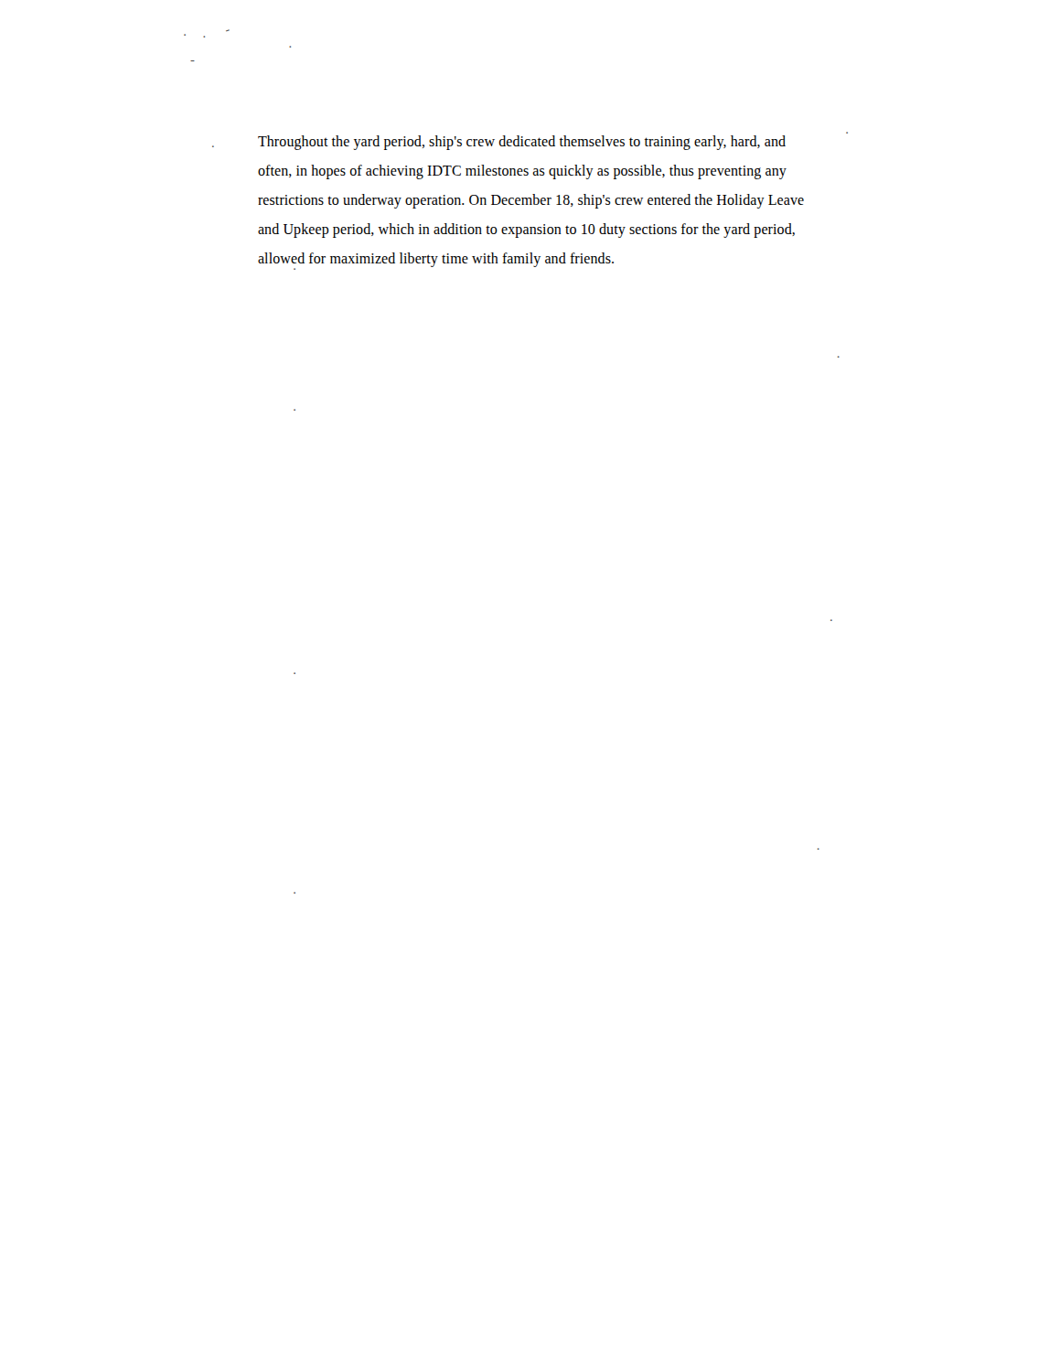. . - . - . . . . . . . . .
Throughout the yard period, ship's crew dedicated themselves to training early, hard, and often, in hopes of achieving IDTC milestones as quickly as possible, thus preventing any restrictions to underway operation. On December 18, ship's crew entered the Holiday Leave and Upkeep period, which in addition to expansion to 10 duty sections for the yard period, allowed for maximized liberty time with family and friends.